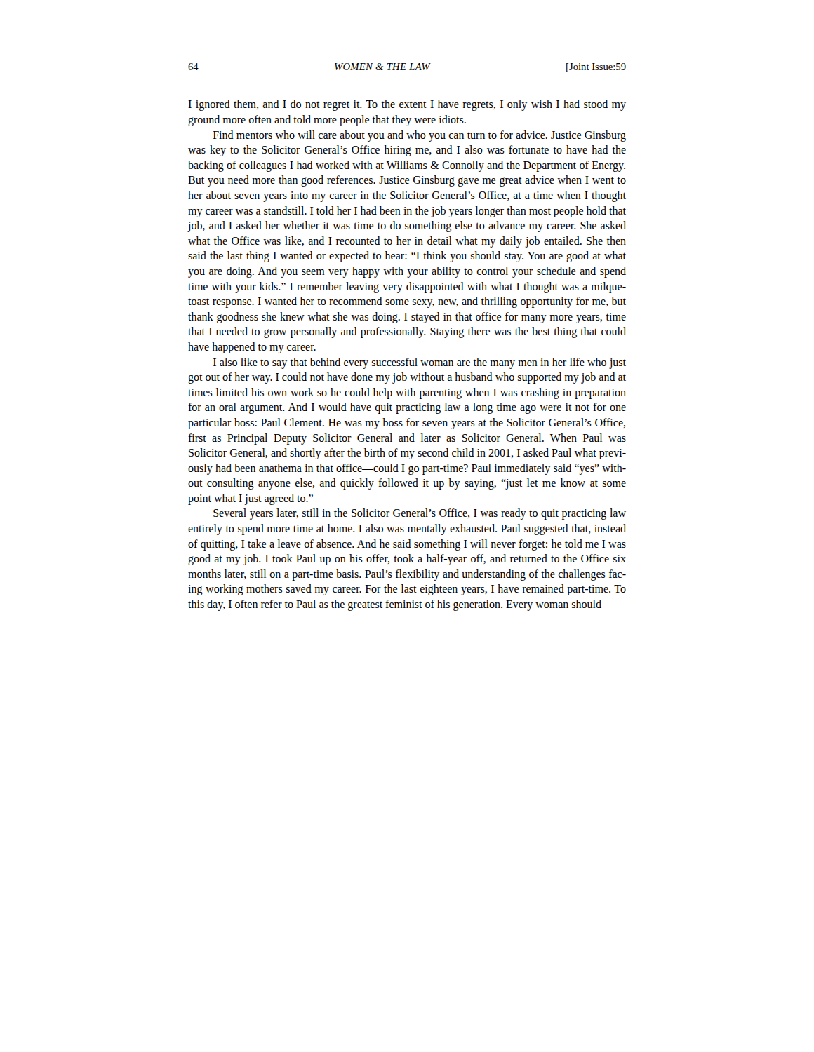64 WOMEN & THE LAW [Joint Issue:59
I ignored them, and I do not regret it. To the extent I have regrets, I only wish I had stood my ground more often and told more people that they were idiots.
Find mentors who will care about you and who you can turn to for advice. Justice Ginsburg was key to the Solicitor General’s Office hiring me, and I also was fortunate to have had the backing of colleagues I had worked with at Williams & Connolly and the Department of Energy. But you need more than good references. Justice Ginsburg gave me great advice when I went to her about seven years into my career in the Solicitor General’s Office, at a time when I thought my career was a standstill. I told her I had been in the job years longer than most people hold that job, and I asked her whether it was time to do something else to advance my career. She asked what the Office was like, and I recounted to her in detail what my daily job entailed. She then said the last thing I wanted or expected to hear: “I think you should stay. You are good at what you are doing. And you seem very happy with your ability to control your schedule and spend time with your kids.” I remember leaving very disappointed with what I thought was a milquetoast response. I wanted her to recommend some sexy, new, and thrilling opportunity for me, but thank goodness she knew what she was doing. I stayed in that office for many more years, time that I needed to grow personally and professionally. Staying there was the best thing that could have happened to my career.
I also like to say that behind every successful woman are the many men in her life who just got out of her way. I could not have done my job without a husband who supported my job and at times limited his own work so he could help with parenting when I was crashing in preparation for an oral argument. And I would have quit practicing law a long time ago were it not for one particular boss: Paul Clement. He was my boss for seven years at the Solicitor General’s Office, first as Principal Deputy Solicitor General and later as Solicitor General. When Paul was Solicitor General, and shortly after the birth of my second child in 2001, I asked Paul what previously had been anathema in that office—could I go part-time? Paul immediately said “yes” without consulting anyone else, and quickly followed it up by saying, “just let me know at some point what I just agreed to.”
Several years later, still in the Solicitor General’s Office, I was ready to quit practicing law entirely to spend more time at home. I also was mentally exhausted. Paul suggested that, instead of quitting, I take a leave of absence. And he said something I will never forget: he told me I was good at my job. I took Paul up on his offer, took a half-year off, and returned to the Office six months later, still on a part-time basis. Paul’s flexibility and understanding of the challenges facing working mothers saved my career. For the last eighteen years, I have remained part-time. To this day, I often refer to Paul as the greatest feminist of his generation. Every woman should